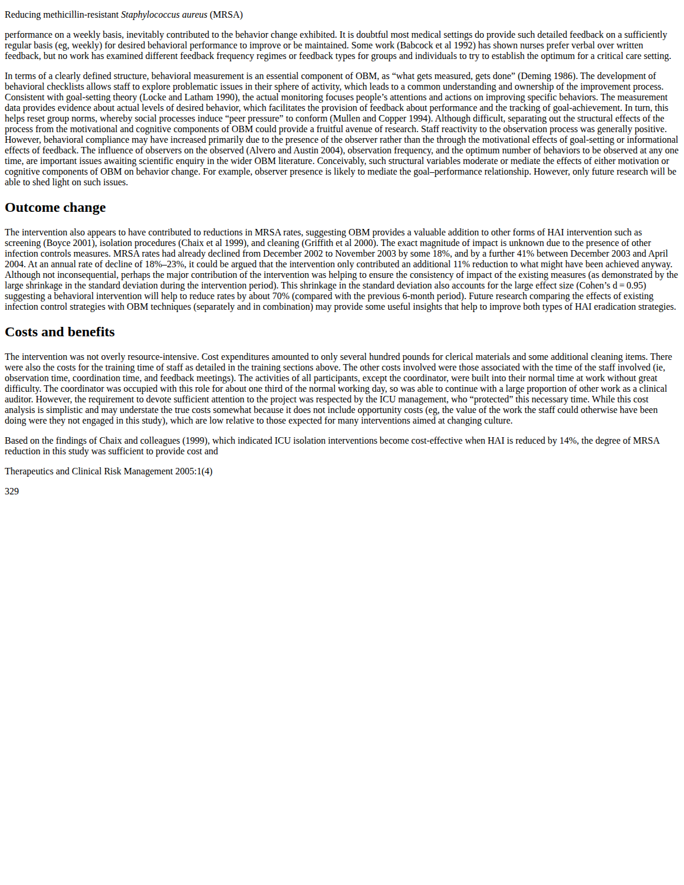Reducing methicillin-resistant Staphylococcus aureus (MRSA)
performance on a weekly basis, inevitably contributed to the behavior change exhibited. It is doubtful most medical settings do provide such detailed feedback on a sufficiently regular basis (eg, weekly) for desired behavioral performance to improve or be maintained. Some work (Babcock et al 1992) has shown nurses prefer verbal over written feedback, but no work has examined different feedback frequency regimes or feedback types for groups and individuals to try to establish the optimum for a critical care setting.
In terms of a clearly defined structure, behavioral measurement is an essential component of OBM, as “what gets measured, gets done” (Deming 1986). The development of behavioral checklists allows staff to explore problematic issues in their sphere of activity, which leads to a common understanding and ownership of the improvement process. Consistent with goal-setting theory (Locke and Latham 1990), the actual monitoring focuses people’s attentions and actions on improving specific behaviors. The measurement data provides evidence about actual levels of desired behavior, which facilitates the provision of feedback about performance and the tracking of goal-achievement. In turn, this helps reset group norms, whereby social processes induce “peer pressure” to conform (Mullen and Copper 1994). Although difficult, separating out the structural effects of the process from the motivational and cognitive components of OBM could provide a fruitful avenue of research. Staff reactivity to the observation process was generally positive. However, behavioral compliance may have increased primarily due to the presence of the observer rather than the through the motivational effects of goal-setting or informational effects of feedback. The influence of observers on the observed (Alvero and Austin 2004), observation frequency, and the optimum number of behaviors to be observed at any one time, are important issues awaiting scientific enquiry in the wider OBM literature. Conceivably, such structural variables moderate or mediate the effects of either motivation or cognitive components of OBM on behavior change. For example, observer presence is likely to mediate the goal–performance relationship. However, only future research will be able to shed light on such issues.
Outcome change
The intervention also appears to have contributed to reductions in MRSA rates, suggesting OBM provides a valuable addition to other forms of HAI intervention such as screening (Boyce 2001), isolation procedures (Chaix et al 1999), and cleaning (Griffith et al 2000). The exact magnitude of impact is unknown due to the presence of other infection controls measures. MRSA rates had already declined from December 2002 to November 2003 by some 18%, and by a further 41% between December 2003 and April 2004. At an annual rate of decline of 18%–23%, it could be argued that the intervention only contributed an additional 11% reduction to what might have been achieved anyway. Although not inconsequential, perhaps the major contribution of the intervention was helping to ensure the consistency of impact of the existing measures (as demonstrated by the large shrinkage in the standard deviation during the intervention period). This shrinkage in the standard deviation also accounts for the large effect size (Cohen’s d = 0.95) suggesting a behavioral intervention will help to reduce rates by about 70% (compared with the previous 6-month period). Future research comparing the effects of existing infection control strategies with OBM techniques (separately and in combination) may provide some useful insights that help to improve both types of HAI eradication strategies.
Costs and benefits
The intervention was not overly resource-intensive. Cost expenditures amounted to only several hundred pounds for clerical materials and some additional cleaning items. There were also the costs for the training time of staff as detailed in the training sections above. The other costs involved were those associated with the time of the staff involved (ie, observation time, coordination time, and feedback meetings). The activities of all participants, except the coordinator, were built into their normal time at work without great difficulty. The coordinator was occupied with this role for about one third of the normal working day, so was able to continue with a large proportion of other work as a clinical auditor. However, the requirement to devote sufficient attention to the project was respected by the ICU management, who “protected” this necessary time. While this cost analysis is simplistic and may understate the true costs somewhat because it does not include opportunity costs (eg, the value of the work the staff could otherwise have been doing were they not engaged in this study), which are low relative to those expected for many interventions aimed at changing culture.
Based on the findings of Chaix and colleagues (1999), which indicated ICU isolation interventions become cost-effective when HAI is reduced by 14%, the degree of MRSA reduction in this study was sufficient to provide cost and
Therapeutics and Clinical Risk Management 2005:1(4)
329